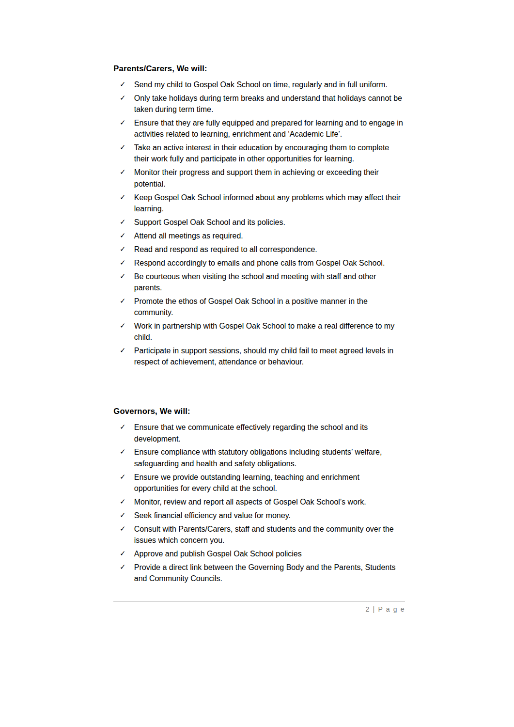Parents/Carers, We will:
Send my child to Gospel Oak School on time, regularly and in full uniform.
Only take holidays during term breaks and understand that holidays cannot be taken during term time.
Ensure that they are fully equipped and prepared for learning and to engage in activities related to learning, enrichment and ‘Academic Life’.
Take an active interest in their education by encouraging them to complete their work fully and participate in other opportunities for learning.
Monitor their progress and support them in achieving or exceeding their potential.
Keep Gospel Oak School informed about any problems which may affect their learning.
Support Gospel Oak School and its policies.
Attend all meetings as required.
Read and respond as required to all correspondence.
Respond accordingly to emails and phone calls from Gospel Oak School.
Be courteous when visiting the school and meeting with staff and other parents.
Promote the ethos of Gospel Oak School in a positive manner in the community.
Work in partnership with Gospel Oak School to make a real difference to my child.
Participate in support sessions, should my child fail to meet agreed levels in respect of achievement, attendance or behaviour.
Governors, We will:
Ensure that we communicate effectively regarding the school and its development.
Ensure compliance with statutory obligations including students’ welfare, safeguarding and health and safety obligations.
Ensure we provide outstanding learning, teaching and enrichment opportunities for every child at the school.
Monitor, review and report all aspects of Gospel Oak School’s work.
Seek financial efficiency and value for money.
Consult with Parents/Carers, staff and students and the community over the issues which concern you.
Approve and publish Gospel Oak School policies
Provide a direct link between the Governing Body and the Parents, Students and Community Councils.
2 | P a g e